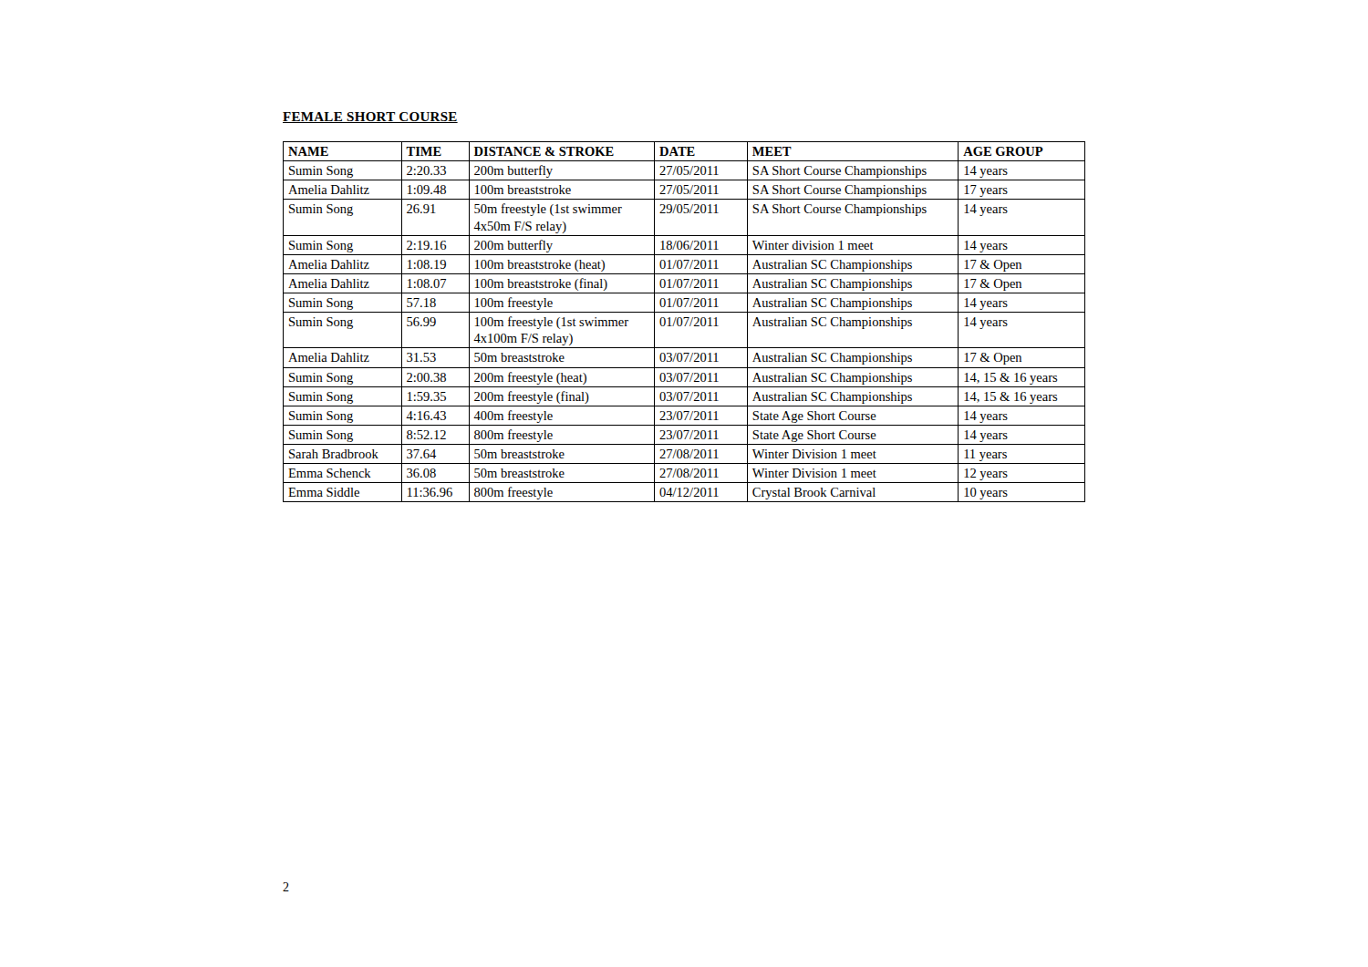FEMALE SHORT COURSE
| NAME | TIME | DISTANCE & STROKE | DATE | MEET | AGE GROUP |
| --- | --- | --- | --- | --- | --- |
| Sumin Song | 2:20.33 | 200m butterfly | 27/05/2011 | SA Short Course Championships | 14 years |
| Amelia Dahlitz | 1:09.48 | 100m breaststroke | 27/05/2011 | SA Short Course Championships | 17 years |
| Sumin Song | 26.91 | 50m freestyle (1st swimmer 4x50m F/S relay) | 29/05/2011 | SA Short Course Championships | 14 years |
| Sumin Song | 2:19.16 | 200m butterfly | 18/06/2011 | Winter division 1 meet | 14 years |
| Amelia Dahlitz | 1:08.19 | 100m breaststroke (heat) | 01/07/2011 | Australian SC Championships | 17 & Open |
| Amelia Dahlitz | 1:08.07 | 100m breaststroke (final) | 01/07/2011 | Australian SC Championships | 17 & Open |
| Sumin Song | 57.18 | 100m freestyle | 01/07/2011 | Australian SC Championships | 14 years |
| Sumin Song | 56.99 | 100m freestyle (1st swimmer 4x100m F/S relay) | 01/07/2011 | Australian SC Championships | 14 years |
| Amelia Dahlitz | 31.53 | 50m breaststroke | 03/07/2011 | Australian SC Championships | 17 & Open |
| Sumin Song | 2:00.38 | 200m freestyle (heat) | 03/07/2011 | Australian SC Championships | 14, 15 & 16 years |
| Sumin Song | 1:59.35 | 200m freestyle (final) | 03/07/2011 | Australian SC Championships | 14, 15 & 16 years |
| Sumin Song | 4:16.43 | 400m freestyle | 23/07/2011 | State Age Short Course | 14 years |
| Sumin Song | 8:52.12 | 800m freestyle | 23/07/2011 | State Age Short Course | 14 years |
| Sarah Bradbrook | 37.64 | 50m breaststroke | 27/08/2011 | Winter Division 1 meet | 11 years |
| Emma Schenck | 36.08 | 50m breaststroke | 27/08/2011 | Winter Division 1 meet | 12 years |
| Emma Siddle | 11:36.96 | 800m freestyle | 04/12/2011 | Crystal Brook Carnival | 10 years |
2